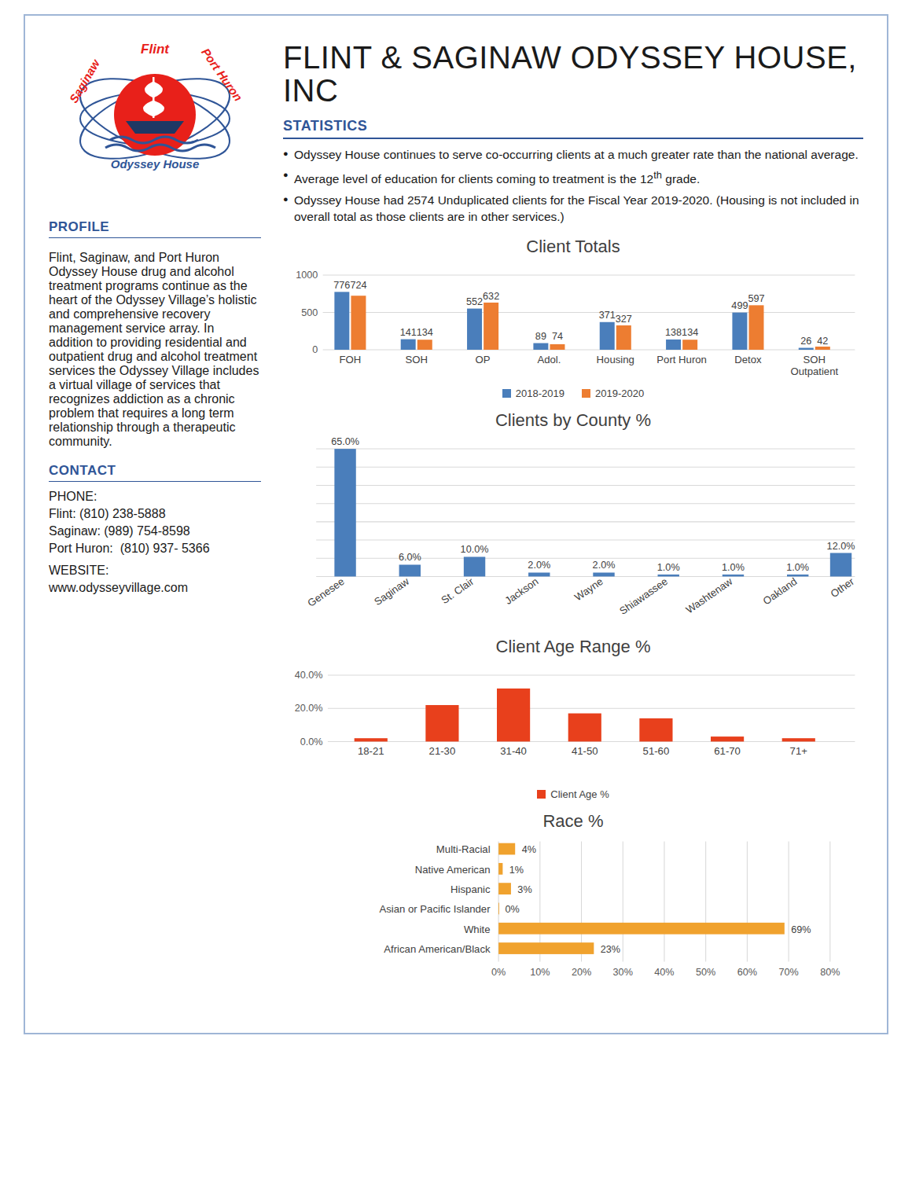Flint Port Huron Saginaw Odyssey House
PROFILE
Flint, Saginaw, and Port Huron Odyssey House drug and alcohol treatment programs continue as the heart of the Odyssey Village’s holistic and comprehensive recovery management service array. In addition to providing residential and outpatient drug and alcohol treatment services the Odyssey Village includes a virtual village of services that recognizes addiction as a chronic problem that requires a long term relationship through a therapeutic community.
CONTACT
PHONE:
Flint: (810) 238-5888
Saginaw: (989) 754-8598
Port Huron: (810) 937- 5366
WEBSITE:
www.odysseyvillage.com
FLINT & SAGINAW ODYSSEY HOUSE, INC
STATISTICS
Odyssey House continues to serve co-occurring clients at a much greater rate than the national average.
Average level of education for clients coming to treatment is the 12th grade.
Odyssey House had 2574 Unduplicated clients for the Fiscal Year 2019-2020. (Housing is not included in overall total as those clients are in other services.)
Client Totals
1000 500 0 bars: scale 1000 -> 90px (y = 110 - v*0.09) 776 724 141 134 552 632 89 74 371 327 138 134 499 597 26 42 FOH SOH OP Adol. Housing Port Huron Detox SOH Outpatient
2018-2019 2019-2020
Clients by County %
65.0% 6.0% 10.0% 2.0% 2.0% 1.0% 1.0% 1.0% 12.0% Genesee Saginaw St. Clair Jackson Wayne Shiawassee Washtenaw Oakland Other
Client Age Range %
40.0% 20.0% 0.0% 18-21 21-30 31-40 41-50 51-60 61-70 71+
Client Age %
Race %
Multi-Racial Native American Hispanic Asian or Pacific Islander White African American/Black 4% 1% 3% 0% 69% 23% 0% 10% 20% 30% 40% 50% 60% 70% 80%